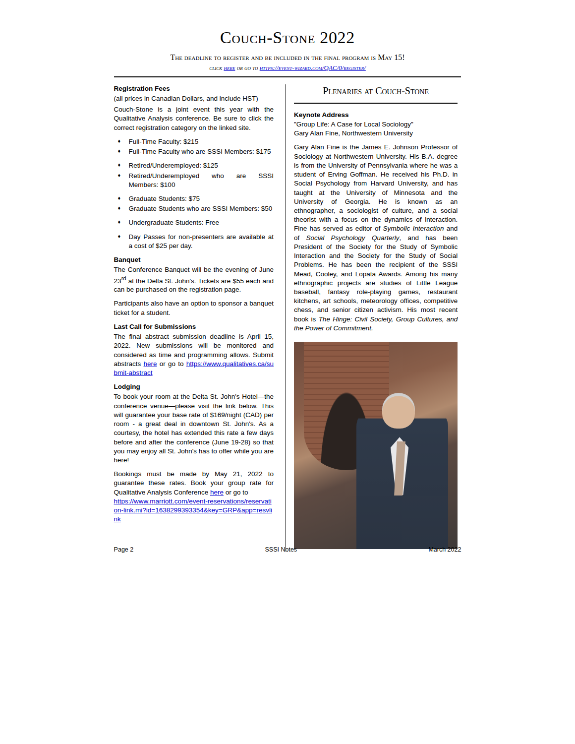Couch-Stone 2022
The deadline to register and be included in the final program is May 15!
click here or go to https://event-wizard.com/QAC/0/register/
Registration Fees
(all prices in Canadian Dollars, and include HST)
Couch-Stone is a joint event this year with the Qualitative Analysis conference. Be sure to click the correct registration category on the linked site.
Full-Time Faculty: $215
Full-Time Faculty who are SSSI Members: $175
Retired/Underemployed: $125
Retired/Underemployed who are SSSI Members: $100
Graduate Students: $75
Graduate Students who are SSSI Members: $50
Undergraduate Students: Free
Day Passes for non-presenters are available at a cost of $25 per day.
Banquet
The Conference Banquet will be the evening of June 23rd at the Delta St. John's. Tickets are $55 each and can be purchased on the registration page.
Participants also have an option to sponsor a banquet ticket for a student.
Last Call for Submissions
The final abstract submission deadline is April 15, 2022. New submissions will be monitored and considered as time and programming allows. Submit abstracts here or go to https://www.qualitatives.ca/submit-abstract
Lodging
To book your room at the Delta St. John's Hotel—the conference venue—please visit the link below. This will guarantee your base rate of $169/night (CAD) per room - a great deal in downtown St. John's. As a courtesy, the hotel has extended this rate a few days before and after the conference (June 19-28) so that you may enjoy all St. John's has to offer while you are here!
Bookings must be made by May 21, 2022 to guarantee these rates. Book your group rate for Qualitative Analysis Conference here or go to
https://www.marriott.com/event-reservations/reservation-link.mi?id=1638299393354&key=GRP&app=resvlink
Plenaries at Couch-Stone
Keynote Address
"Group Life: A Case for Local Sociology"
Gary Alan Fine, Northwestern University
Gary Alan Fine is the James E. Johnson Professor of Sociology at Northwestern University. His B.A. degree is from the University of Pennsylvania where he was a student of Erving Goffman. He received his Ph.D. in Social Psychology from Harvard University, and has taught at the University of Minnesota and the University of Georgia. He is known as an ethnographer, a sociologist of culture, and a social theorist with a focus on the dynamics of interaction. Fine has served as editor of Symbolic Interaction and of Social Psychology Quarterly, and has been President of the Society for the Study of Symbolic Interaction and the Society for the Study of Social Problems. He has been the recipient of the SSSI Mead, Cooley, and Lopata Awards. Among his many ethnographic projects are studies of Little League baseball, fantasy role-playing games, restaurant kitchens, art schools, meteorology offices, competitive chess, and senior citizen activism. His most recent book is The Hinge: Civil Society, Group Cultures, and the Power of Commitment.
Page 2
SSSI Notes
March 2022